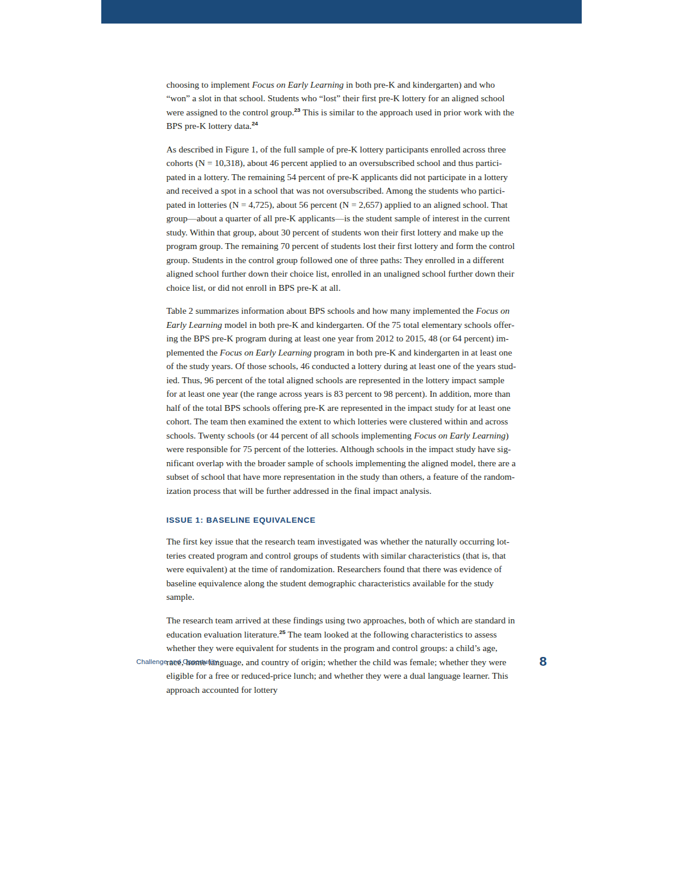choosing to implement Focus on Early Learning in both pre-K and kindergarten) and who “won” a slot in that school. Students who “lost” their first pre-K lottery for an aligned school were assigned to the control group.23 This is similar to the approach used in prior work with the BPS pre-K lottery data.24
As described in Figure 1, of the full sample of pre-K lottery participants enrolled across three cohorts (N = 10,318), about 46 percent applied to an oversubscribed school and thus participated in a lottery. The remaining 54 percent of pre-K applicants did not participate in a lottery and received a spot in a school that was not oversubscribed. Among the students who participated in lotteries (N = 4,725), about 56 percent (N = 2,657) applied to an aligned school. That group—about a quarter of all pre-K applicants—is the student sample of interest in the current study. Within that group, about 30 percent of students won their first lottery and make up the program group. The remaining 70 percent of students lost their first lottery and form the control group. Students in the control group followed one of three paths: They enrolled in a different aligned school further down their choice list, enrolled in an unaligned school further down their choice list, or did not enroll in BPS pre-K at all.
Table 2 summarizes information about BPS schools and how many implemented the Focus on Early Learning model in both pre-K and kindergarten. Of the 75 total elementary schools offering the BPS pre-K program during at least one year from 2012 to 2015, 48 (or 64 percent) implemented the Focus on Early Learning program in both pre-K and kindergarten in at least one of the study years. Of those schools, 46 conducted a lottery during at least one of the years studied. Thus, 96 percent of the total aligned schools are represented in the lottery impact sample for at least one year (the range across years is 83 percent to 98 percent). In addition, more than half of the total BPS schools offering pre-K are represented in the impact study for at least one cohort. The team then examined the extent to which lotteries were clustered within and across schools. Twenty schools (or 44 percent of all schools implementing Focus on Early Learning) were responsible for 75 percent of the lotteries. Although schools in the impact study have significant overlap with the broader sample of schools implementing the aligned model, there are a subset of school that have more representation in the study than others, a feature of the randomization process that will be further addressed in the final impact analysis.
Issue 1: Baseline Equivalence
The first key issue that the research team investigated was whether the naturally occurring lotteries created program and control groups of students with similar characteristics (that is, that were equivalent) at the time of randomization. Researchers found that there was evidence of baseline equivalence along the student demographic characteristics available for the study sample.
The research team arrived at these findings using two approaches, both of which are standard in education evaluation literature.25 The team looked at the following characteristics to assess whether they were equivalent for students in the program and control groups: a child’s age, race, home language, and country of origin; whether the child was female; whether they were eligible for a free or reduced-price lunch; and whether they were a dual language learner. This approach accounted for lottery
Challenge and Opportunity
8